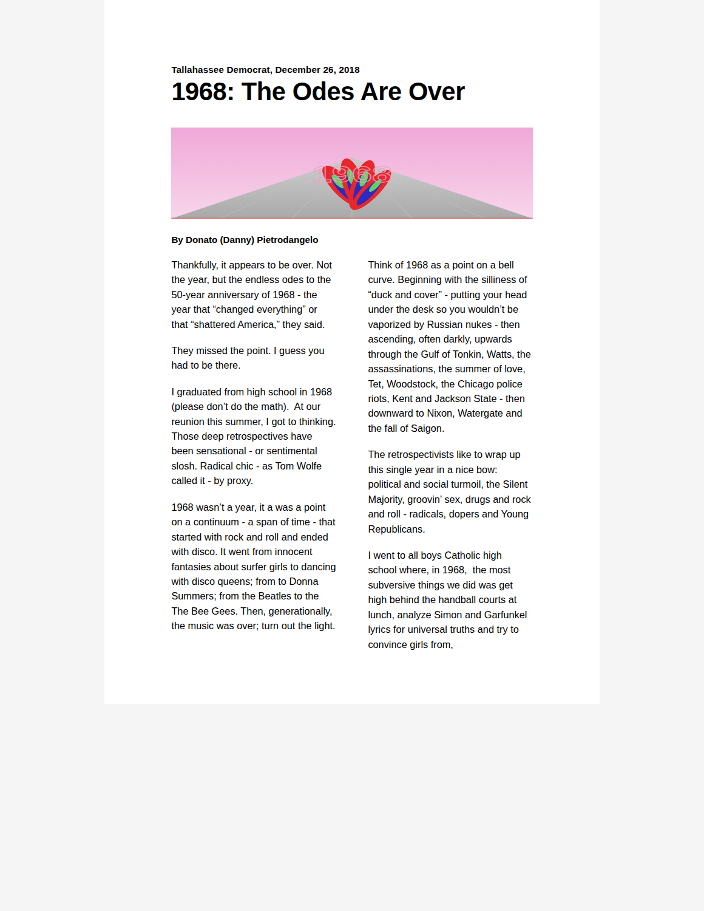Tallahassee Democrat, December 26, 2018
1968: The Odes Are Over
By Donato (Danny) Pietrodangelo
Thankfully, it appears to be over. Not the year, but the endless odes to the 50-year anniversary of 1968 - the year that “changed everything” or that “shattered America,” they said.
They missed the point. I guess you had to be there.
I graduated from high school in 1968 (please don’t do the math). At our reunion this summer, I got to thinking. Those deep retrospectives have been sensational - or sentimental slosh. Radical chic - as Tom Wolfe called it - by proxy.
1968 wasn’t a year, it a was a point on a continuum - a span of time - that started with rock and roll and ended with disco. It went from innocent fantasies about surfer girls to dancing with disco queens; from to Donna Summers; from the Beatles to the The Bee Gees. Then, generationally, the music was over; turn out the light.
Think of 1968 as a point on a bell curve. Beginning with the silliness of “duck and cover” - putting your head under the desk so you wouldn’t be vaporized by Russian nukes - then ascending, often darkly, upwards through the Gulf of Tonkin, Watts, the assassinations, the summer of love, Tet, Woodstock, the Chicago police riots, Kent and Jackson State - then downward to Nixon, Watergate and the fall of Saigon.
The retrospectivists like to wrap up this single year in a nice bow: political and social turmoil, the Silent Majority, groovin’ sex, drugs and rock and roll - radicals, dopers and Young Republicans.
I went to all boys Catholic high school where, in 1968, the most subversive things we did was get high behind the handball courts at lunch, analyze Simon and Garfunkel lyrics for universal truths and try to convince girls from,